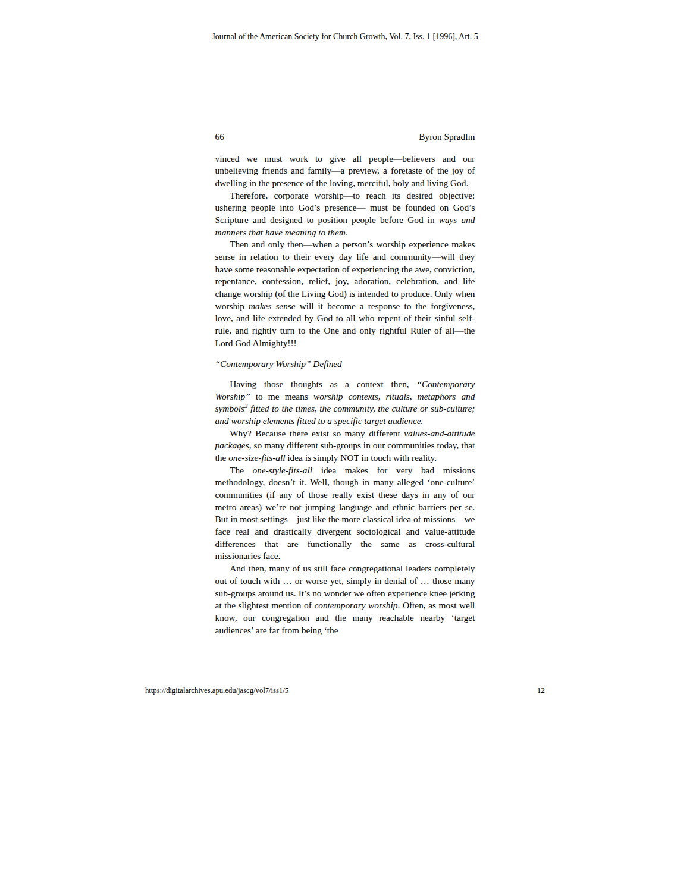Journal of the American Society for Church Growth, Vol. 7, Iss. 1 [1996], Art. 5
66 Byron Spradlin
vinced we must work to give all people—believers and our unbelieving friends and family—a preview, a foretaste of the joy of dwelling in the presence of the loving, merciful, holy and living God.
Therefore, corporate worship—to reach its desired objective: ushering people into God’s presence— must be founded on God’s Scripture and designed to position people before God in ways and manners that have meaning to them.
Then and only then—when a person’s worship experience makes sense in relation to their every day life and community—will they have some reasonable expectation of experiencing the awe, conviction, repentance, confession, relief, joy, adoration, celebration, and life change worship (of the Living God) is intended to produce. Only when worship makes sense will it become a response to the forgiveness, love, and life extended by God to all who repent of their sinful self-rule, and rightly turn to the One and only rightful Ruler of all—the Lord God Almighty!!!
“Contemporary Worship” Defined
Having those thoughts as a context then, “Contemporary Worship” to me means worship contexts, rituals, metaphors and symbols3 fitted to the times, the community, the culture or sub-culture; and worship elements fitted to a specific target audience.
Why? Because there exist so many different values-and-attitude packages, so many different sub-groups in our communities today, that the one-size-fits-all idea is simply NOT in touch with reality.
The one-style-fits-all idea makes for very bad missions methodology, doesn’t it. Well, though in many alleged ‘one-culture’ communities (if any of those really exist these days in any of our metro areas) we’re not jumping language and ethnic barriers per se. But in most settings—just like the more classical idea of missions—we face real and drastically divergent sociological and value-attitude differences that are functionally the same as cross-cultural missionaries face.
And then, many of us still face congregational leaders completely out of touch with … or worse yet, simply in denial of … those many sub-groups around us. It’s no wonder we often experience knee jerking at the slightest mention of contemporary worship. Often, as most well know, our congregation and the many reachable nearby ‘target audiences’ are far from being ‘the
https://digitalarchives.apu.edu/jascg/vol7/iss1/5 12